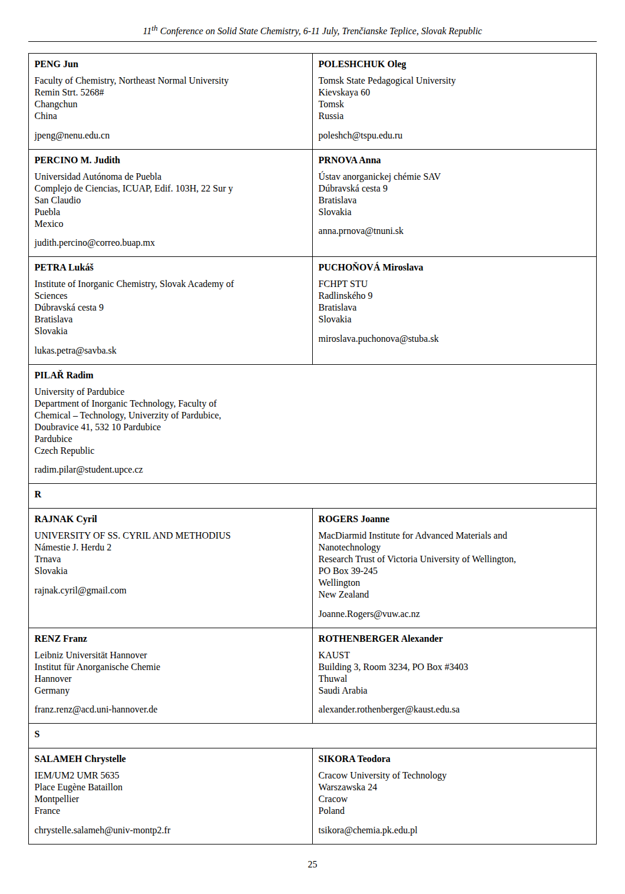11th Conference on Solid State Chemistry, 6-11 July, Trenčianske Teplice, Slovak Republic
| PENG Jun Faculty of Chemistry, Northeast Normal University Remin Strt. 5268# Changchun China jpeng@nenu.edu.cn | POLESHCHUK Oleg Tomsk State Pedagogical University Kievskaya 60 Tomsk Russia poleshch@tspu.edu.ru |
| PERCINO M. Judith Universidad Autónoma de Puebla Complejo de Ciencias, ICUAP, Edif. 103H, 22 Sur y San Claudio Puebla Mexico judith.percino@correo.buap.mx | PRNOVA Anna Ústav anorganickej chémie SAV Dúbravská cesta 9 Bratislava Slovakia anna.prnova@tnuni.sk |
| PETRA Lukáš Institute of Inorganic Chemistry, Slovak Academy of Sciences Dúbravská cesta 9 Bratislava Slovakia lukas.petra@savba.sk | PUCHOŇOVÁ Miroslava FCHPT STU Radlinského 9 Bratislava Slovakia miroslava.puchonova@stuba.sk |
| PILAŘ Radim University of Pardubice Department of Inorganic Technology, Faculty of Chemical – Technology, Univerzity of Pardubice, Doubravice 41, 532 10 Pardubice Pardubice Czech Republic radim.pilar@student.upce.cz |
| R |
| RAJNAK Cyril UNIVERSITY OF SS. CYRIL AND METHODIUS Námestie J. Herdu 2 Trnava Slovakia rajnak.cyril@gmail.com | ROGERS Joanne MacDiarmid Institute for Advanced Materials and Nanotechnology Research Trust of Victoria University of Wellington, PO Box 39-245 Wellington New Zealand Joanne.Rogers@vuw.ac.nz |
| RENZ Franz Leibniz Universität Hannover Institut für Anorganische Chemie Hannover Germany franz.renz@acd.uni-hannover.de | ROTHENBERGER Alexander KAUST Building 3, Room 3234, PO Box #3403 Thuwal Saudi Arabia alexander.rothenberger@kaust.edu.sa |
| S |
| SALAMEH Chrystelle IEM/UM2 UMR 5635 Place Eugène Bataillon Montpellier France chrystelle.salameh@univ-montp2.fr | SIKORA Teodora Cracow University of Technology Warszawska 24 Cracow Poland tsikora@chemia.pk.edu.pl |
25